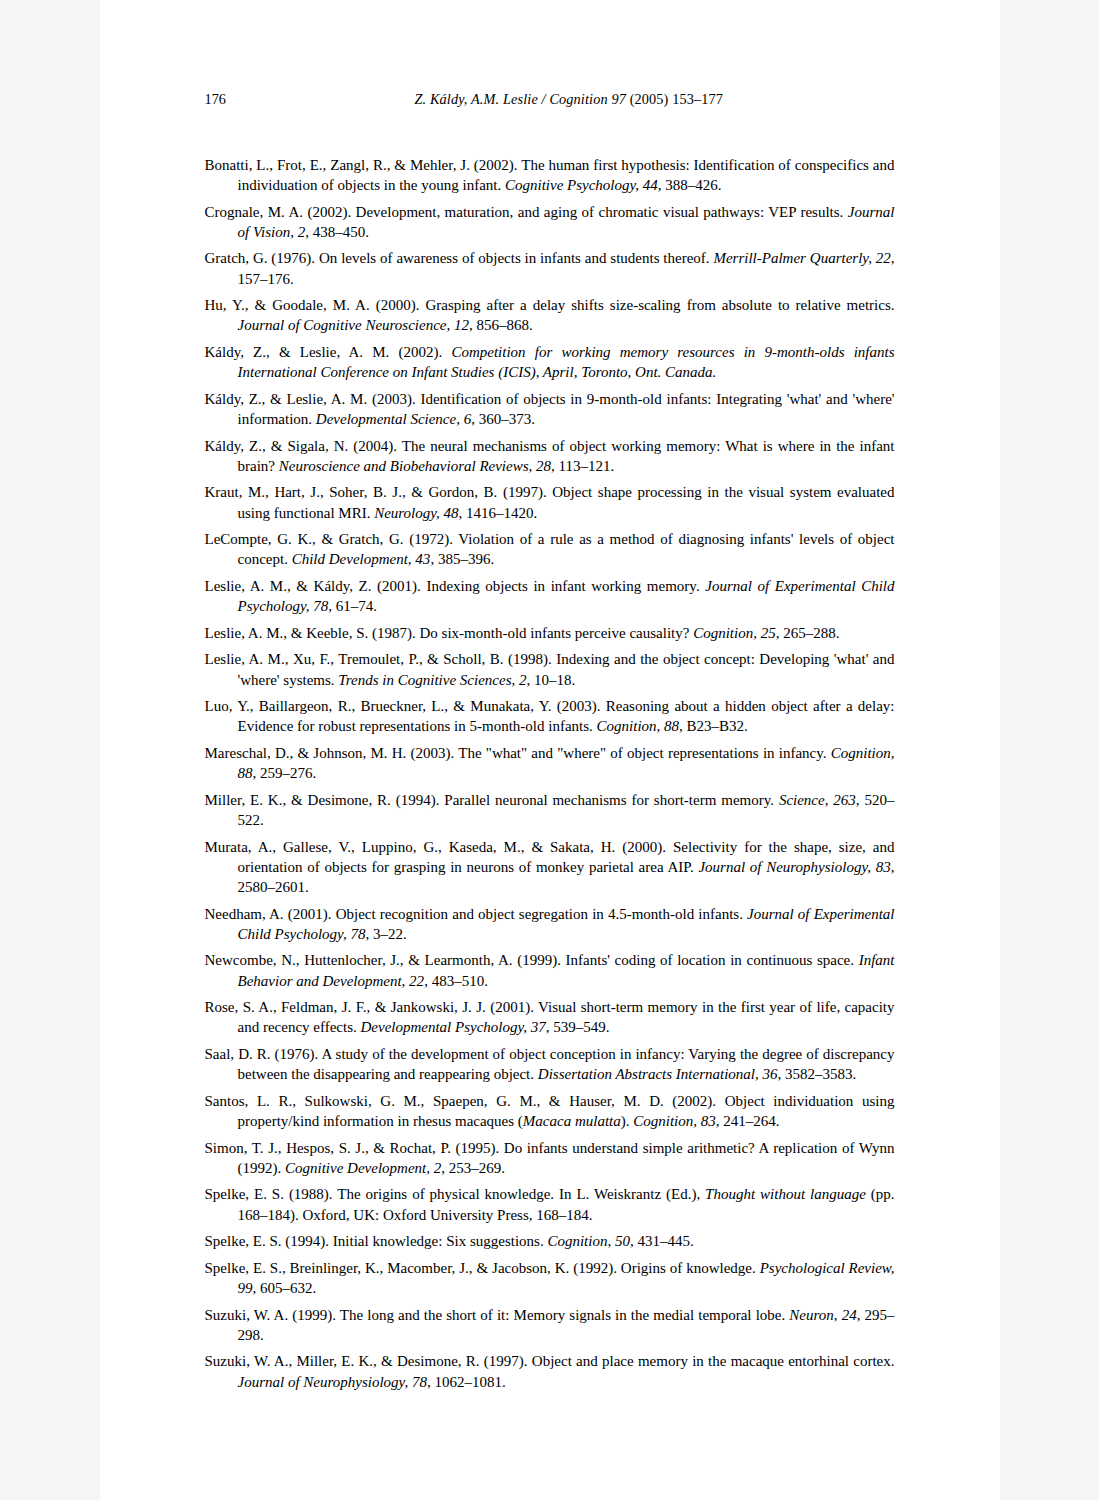176 Z. Káldy, A.M. Leslie / Cognition 97 (2005) 153–177
Bonatti, L., Frot, E., Zangl, R., & Mehler, J. (2002). The human first hypothesis: Identification of conspecifics and individuation of objects in the young infant. Cognitive Psychology, 44, 388–426.
Crognale, M. A. (2002). Development, maturation, and aging of chromatic visual pathways: VEP results. Journal of Vision, 2, 438–450.
Gratch, G. (1976). On levels of awareness of objects in infants and students thereof. Merrill-Palmer Quarterly, 22, 157–176.
Hu, Y., & Goodale, M. A. (2000). Grasping after a delay shifts size-scaling from absolute to relative metrics. Journal of Cognitive Neuroscience, 12, 856–868.
Káldy, Z., & Leslie, A. M. (2002). Competition for working memory resources in 9-month-olds infants International Conference on Infant Studies (ICIS), April, Toronto, Ont. Canada.
Káldy, Z., & Leslie, A. M. (2003). Identification of objects in 9-month-old infants: Integrating 'what' and 'where' information. Developmental Science, 6, 360–373.
Káldy, Z., & Sigala, N. (2004). The neural mechanisms of object working memory: What is where in the infant brain? Neuroscience and Biobehavioral Reviews, 28, 113–121.
Kraut, M., Hart, J., Soher, B. J., & Gordon, B. (1997). Object shape processing in the visual system evaluated using functional MRI. Neurology, 48, 1416–1420.
LeCompte, G. K., & Gratch, G. (1972). Violation of a rule as a method of diagnosing infants' levels of object concept. Child Development, 43, 385–396.
Leslie, A. M., & Káldy, Z. (2001). Indexing objects in infant working memory. Journal of Experimental Child Psychology, 78, 61–74.
Leslie, A. M., & Keeble, S. (1987). Do six-month-old infants perceive causality? Cognition, 25, 265–288.
Leslie, A. M., Xu, F., Tremoulet, P., & Scholl, B. (1998). Indexing and the object concept: Developing 'what' and 'where' systems. Trends in Cognitive Sciences, 2, 10–18.
Luo, Y., Baillargeon, R., Brueckner, L., & Munakata, Y. (2003). Reasoning about a hidden object after a delay: Evidence for robust representations in 5-month-old infants. Cognition, 88, B23–B32.
Mareschal, D., & Johnson, M. H. (2003). The "what" and "where" of object representations in infancy. Cognition, 88, 259–276.
Miller, E. K., & Desimone, R. (1994). Parallel neuronal mechanisms for short-term memory. Science, 263, 520–522.
Murata, A., Gallese, V., Luppino, G., Kaseda, M., & Sakata, H. (2000). Selectivity for the shape, size, and orientation of objects for grasping in neurons of monkey parietal area AIP. Journal of Neurophysiology, 83, 2580–2601.
Needham, A. (2001). Object recognition and object segregation in 4.5-month-old infants. Journal of Experimental Child Psychology, 78, 3–22.
Newcombe, N., Huttenlocher, J., & Learmonth, A. (1999). Infants' coding of location in continuous space. Infant Behavior and Development, 22, 483–510.
Rose, S. A., Feldman, J. F., & Jankowski, J. J. (2001). Visual short-term memory in the first year of life, capacity and recency effects. Developmental Psychology, 37, 539–549.
Saal, D. R. (1976). A study of the development of object conception in infancy: Varying the degree of discrepancy between the disappearing and reappearing object. Dissertation Abstracts International, 36, 3582–3583.
Santos, L. R., Sulkowski, G. M., Spaepen, G. M., & Hauser, M. D. (2002). Object individuation using property/kind information in rhesus macaques (Macaca mulatta). Cognition, 83, 241–264.
Simon, T. J., Hespos, S. J., & Rochat, P. (1995). Do infants understand simple arithmetic? A replication of Wynn (1992). Cognitive Development, 2, 253–269.
Spelke, E. S. (1988). The origins of physical knowledge. In L. Weiskrantz (Ed.), Thought without language (pp. 168–184). Oxford, UK: Oxford University Press, 168–184.
Spelke, E. S. (1994). Initial knowledge: Six suggestions. Cognition, 50, 431–445.
Spelke, E. S., Breinlinger, K., Macomber, J., & Jacobson, K. (1992). Origins of knowledge. Psychological Review, 99, 605–632.
Suzuki, W. A. (1999). The long and the short of it: Memory signals in the medial temporal lobe. Neuron, 24, 295–298.
Suzuki, W. A., Miller, E. K., & Desimone, R. (1997). Object and place memory in the macaque entorhinal cortex. Journal of Neurophysiology, 78, 1062–1081.